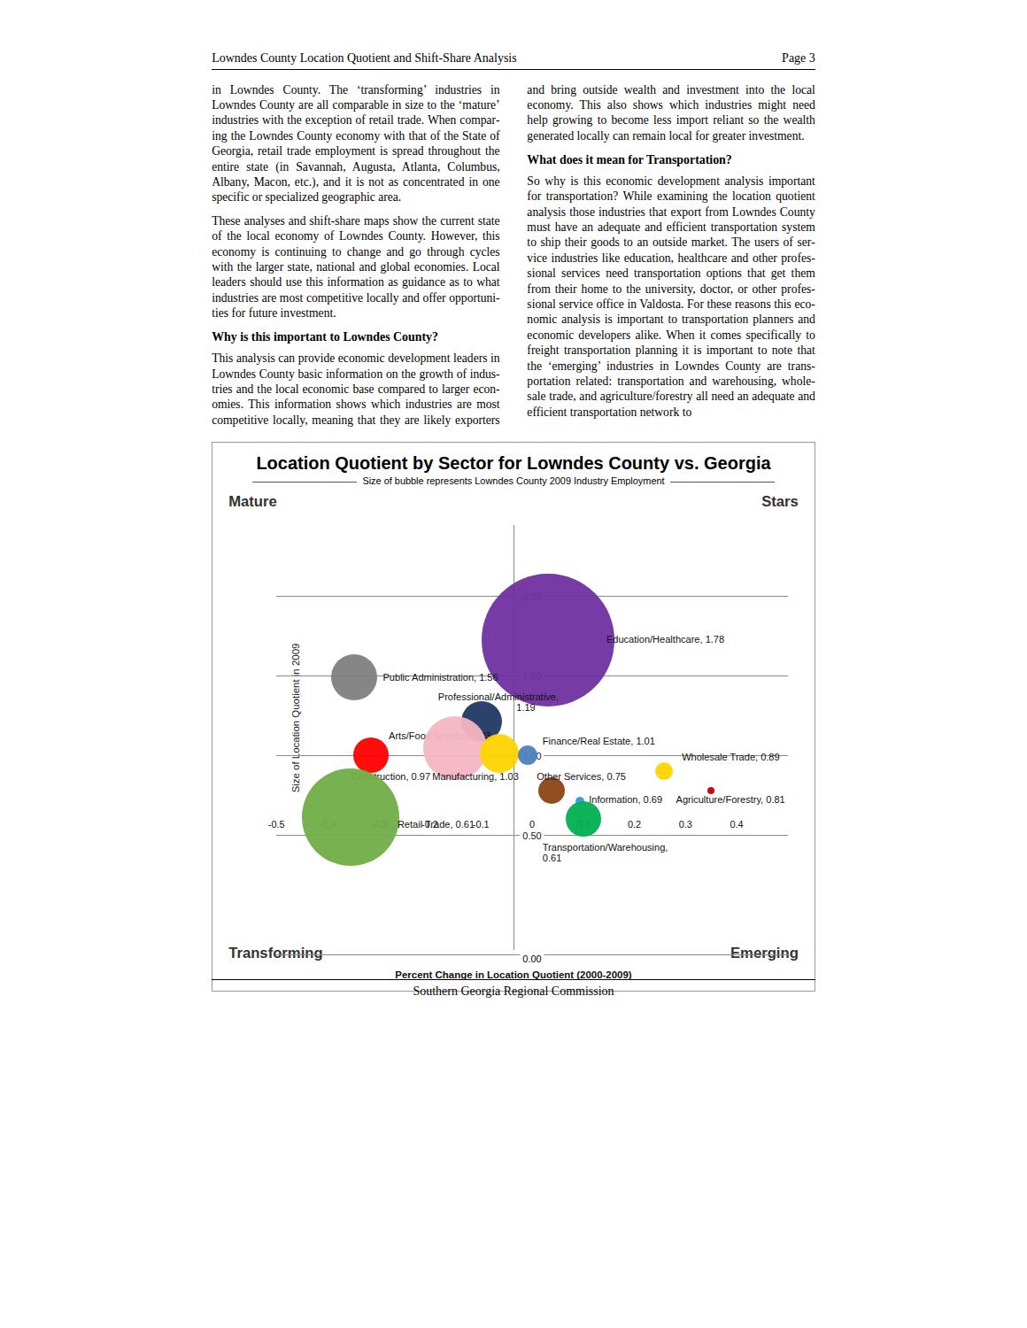Lowndes County Location Quotient and Shift-Share Analysis Page 3
in Lowndes County. The ‘transforming’ industries in Lowndes County are all comparable in size to the ‘mature’ industries with the exception of retail trade. When comparing the Lowndes County economy with that of the State of Georgia, retail trade employment is spread throughout the entire state (in Savannah, Augusta, Atlanta, Columbus, Albany, Macon, etc.), and it is not as concentrated in one specific or specialized geographic area.
These analyses and shift-share maps show the current state of the local economy of Lowndes County. However, this economy is continuing to change and go through cycles with the larger state, national and global economies. Local leaders should use this information as guidance as to what industries are most competitive locally and offer opportunities for future investment.
Why is this important to Lowndes County?
This analysis can provide economic development leaders in Lowndes County basic information on the growth of industries and the local economic base compared to larger economies. This information shows which industries are most competitive locally, meaning that they are likely exporters and bring outside wealth and investment into the local economy. This also shows which industries might need help growing to become less import reliant so the wealth generated locally can remain local for greater investment.
What does it mean for Transportation?
So why is this economic development analysis important for transportation? While examining the location quotient analysis those industries that export from Lowndes County must have an adequate and efficient transportation system to ship their goods to an outside market. The users of service industries like education, healthcare and other professional services need transportation options that get them from their home to the university, doctor, or other professional service office in Valdosta. For these reasons this economic analysis is important to transportation planners and economic developers alike. When it comes specifically to freight transportation planning it is important to note that the ‘emerging’ industries in Lowndes County are transportation related: transportation and warehousing, wholesale trade, and agriculture/forestry all need an adequate and efficient transportation network to
Location Quotient by Sector for Lowndes County vs. Georgia
Size of bubble represents Lowndes County 2009 Industry Employment
Mature
Stars
Transforming
Emerging
Size of Location Quotient in 2009
2.00
1.50
1.00
0.50
0.00
-0.5 -0.4 -0.3 -0.2 -0.1 0 0.1 0.2 0.3 0.4
Education/Healthcare, 1.78
Public Administration, 1.56
Professional/Administrative,
1.19
Arts/Food Service, 1.03
Manufacturing, 1.03
Construction, 0.97
Finance/Real Estate, 1.01
Wholesale Trade, 0.89
Other Services, 0.75
Information, 0.69
Agriculture/Forestry, 0.81
Retail Trade, 0.61
Transportation/Warehousing,
0.61
Percent Change in Location Quotient (2000-2009)
Southern Georgia Regional Commission